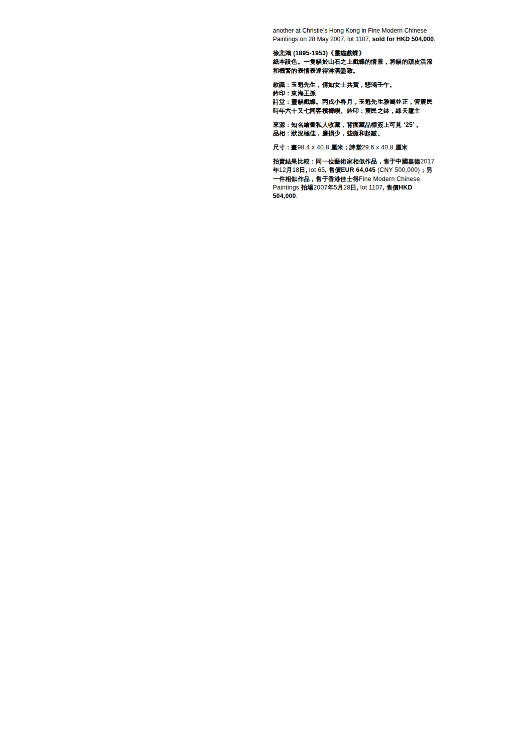another at Christie’s Hong Kong in Fine Modern Chinese Paintings on 28 May 2007, lot 1107, sold for HKD 504,000.
徐悲鴻 (1895-1953)《靈貓戲蝶》
紙本設色。一隻貓於山石之上戲蝶的情景，將貓的頑皮活潑和機警的表情表達得淋漓盡致。
款識：玉魁先生，倩如女士共賞，悲鴻壬午。
鈐印：東海王孫
詩堂：靈貓戲蝶。丙戌小春月，玉魁先生雅屬並正，管震民時年六十又七同客檳榔嶼。鈐印：震民之鉢，綠天廬主
來源：知名繪畫私人收藏，背面藏品標簽上可見 ‘25’ 。
品相：狀況極佳，磨損少，些微和起皺。
尺寸：畫98.4 x 40.8 厘米；詩堂29.6 x 40.8 厘米
拍賣結果比較：同一位藝術家相似作品，售于中國嘉德2017年12月18日, lot 65, 售價 EUR 64,045 (CNY 500,000)；另一件相似作品，售于香港佳士得Fine Modern Chinese Paintings 拍場2007年5月28日, lot 1107, 售價 HKD 504,000.